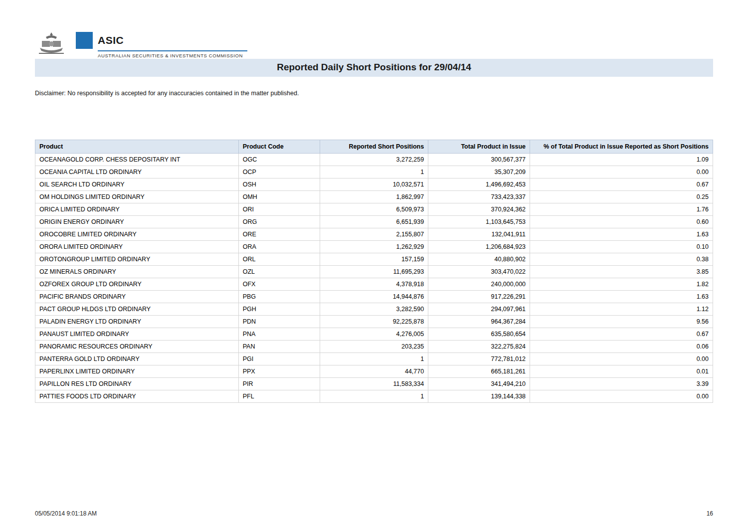ASIC
Australian Securities & Investments Commission
Reported Daily Short Positions for 29/04/14
Disclaimer: No responsibility is accepted for any inaccuracies contained in the matter published.
| Product | Product Code | Reported Short Positions | Total Product in Issue | % of Total Product in Issue Reported as Short Positions |
| --- | --- | --- | --- | --- |
| OCEANAGOLD CORP. CHESS DEPOSITARY INT | OGC | 3,272,259 | 300,567,377 | 1.09 |
| OCEANIA CAPITAL LTD ORDINARY | OCP | 1 | 35,307,209 | 0.00 |
| OIL SEARCH LTD ORDINARY | OSH | 10,032,571 | 1,496,692,453 | 0.67 |
| OM HOLDINGS LIMITED ORDINARY | OMH | 1,862,997 | 733,423,337 | 0.25 |
| ORICA LIMITED ORDINARY | ORI | 6,509,973 | 370,924,362 | 1.76 |
| ORIGIN ENERGY ORDINARY | ORG | 6,651,939 | 1,103,645,753 | 0.60 |
| OROCOBRE LIMITED ORDINARY | ORE | 2,155,807 | 132,041,911 | 1.63 |
| ORORA LIMITED ORDINARY | ORA | 1,262,929 | 1,206,684,923 | 0.10 |
| OROTONGROUP LIMITED ORDINARY | ORL | 157,159 | 40,880,902 | 0.38 |
| OZ MINERALS ORDINARY | OZL | 11,695,293 | 303,470,022 | 3.85 |
| OZFOREX GROUP LTD ORDINARY | OFX | 4,378,918 | 240,000,000 | 1.82 |
| PACIFIC BRANDS ORDINARY | PBG | 14,944,876 | 917,226,291 | 1.63 |
| PACT GROUP HLDGS LTD ORDINARY | PGH | 3,282,590 | 294,097,961 | 1.12 |
| PALADIN ENERGY LTD ORDINARY | PDN | 92,225,878 | 964,367,284 | 9.56 |
| PANAUST LIMITED ORDINARY | PNA | 4,276,005 | 635,580,654 | 0.67 |
| PANORAMIC RESOURCES ORDINARY | PAN | 203,235 | 322,275,824 | 0.06 |
| PANTERRA GOLD LTD ORDINARY | PGI | 1 | 772,781,012 | 0.00 |
| PAPERLINX LIMITED ORDINARY | PPX | 44,770 | 665,181,261 | 0.01 |
| PAPILLON RES LTD ORDINARY | PIR | 11,583,334 | 341,494,210 | 3.39 |
| PATTIES FOODS LTD ORDINARY | PFL | 1 | 139,144,338 | 0.00 |
05/05/2014 9:01:18 AM
16